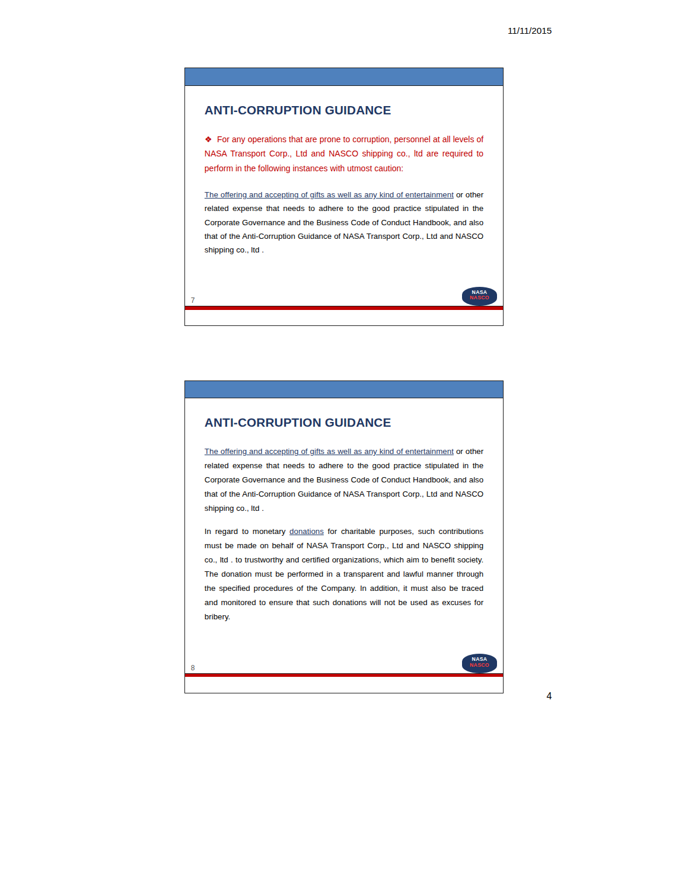11/11/2015
ANTI-CORRUPTION GUIDANCE
❖ For any operations that are prone to corruption, personnel at all levels of NASA Transport Corp., Ltd and NASCO shipping co., ltd are required to perform in the following instances with utmost caution:
The offering and accepting of gifts as well as any kind of entertainment or other related expense that needs to adhere to the good practice stipulated in the Corporate Governance and the Business Code of Conduct Handbook, and also that of the Anti-Corruption Guidance of NASA Transport Corp., Ltd and NASCO shipping co., ltd .
7
NASA NASCO
ANTI-CORRUPTION GUIDANCE
The offering and accepting of gifts as well as any kind of entertainment or other related expense that needs to adhere to the good practice stipulated in the Corporate Governance and the Business Code of Conduct Handbook, and also that of the Anti-Corruption Guidance of NASA Transport Corp., Ltd and NASCO shipping co., ltd .
In regard to monetary donations for charitable purposes, such contributions must be made on behalf of NASA Transport Corp., Ltd and NASCO shipping co., ltd . to trustworthy and certified organizations, which aim to benefit society. The donation must be performed in a transparent and lawful manner through the specified procedures of the Company. In addition, it must also be traced and monitored to ensure that such donations will not be used as excuses for bribery.
8
NASA NASCO
4